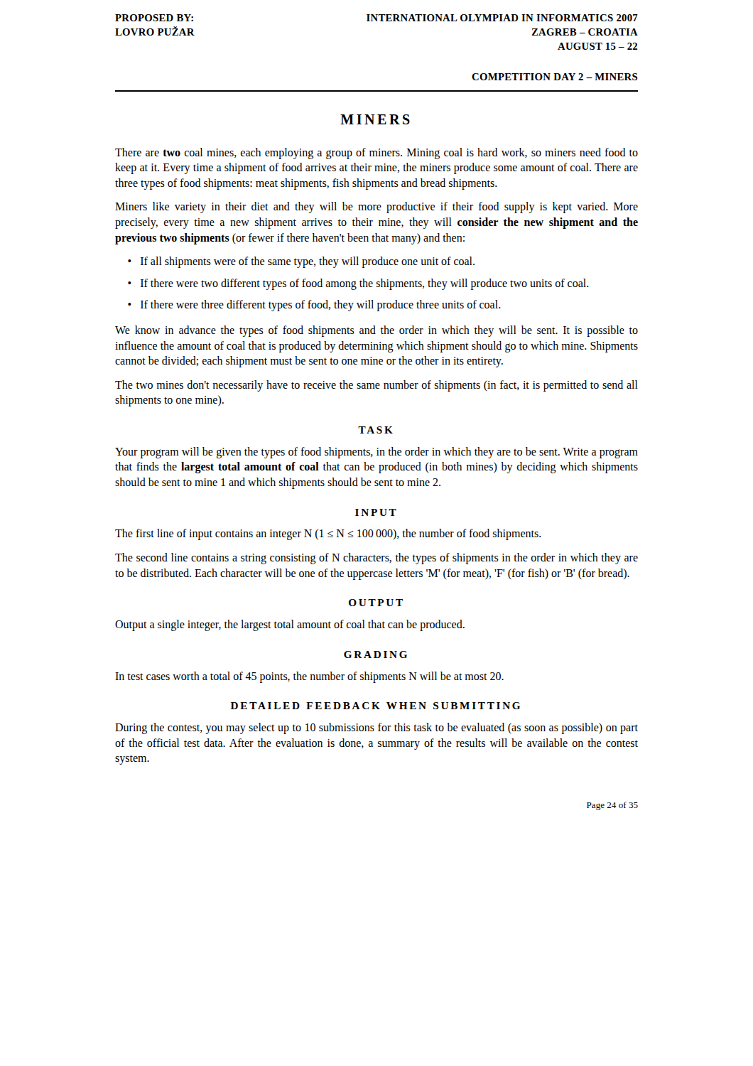PROPOSED BY:
LOVRO PUŽAR
INTERNATIONAL OLYMPIAD IN INFORMATICS 2007
ZAGREB – CROATIA
AUGUST 15 – 22
COMPETITION DAY 2 – MINERS
MINERS
There are two coal mines, each employing a group of miners. Mining coal is hard work, so miners need food to keep at it. Every time a shipment of food arrives at their mine, the miners produce some amount of coal. There are three types of food shipments: meat shipments, fish shipments and bread shipments.
Miners like variety in their diet and they will be more productive if their food supply is kept varied. More precisely, every time a new shipment arrives to their mine, they will consider the new shipment and the previous two shipments (or fewer if there haven't been that many) and then:
If all shipments were of the same type, they will produce one unit of coal.
If there were two different types of food among the shipments, they will produce two units of coal.
If there were three different types of food, they will produce three units of coal.
We know in advance the types of food shipments and the order in which they will be sent. It is possible to influence the amount of coal that is produced by determining which shipment should go to which mine. Shipments cannot be divided; each shipment must be sent to one mine or the other in its entirety.
The two mines don't necessarily have to receive the same number of shipments (in fact, it is permitted to send all shipments to one mine).
TASK
Your program will be given the types of food shipments, in the order in which they are to be sent. Write a program that finds the largest total amount of coal that can be produced (in both mines) by deciding which shipments should be sent to mine 1 and which shipments should be sent to mine 2.
INPUT
The first line of input contains an integer N (1 ≤ N ≤ 100 000), the number of food shipments.
The second line contains a string consisting of N characters, the types of shipments in the order in which they are to be distributed. Each character will be one of the uppercase letters 'M' (for meat), 'F' (for fish) or 'B' (for bread).
OUTPUT
Output a single integer, the largest total amount of coal that can be produced.
GRADING
In test cases worth a total of 45 points, the number of shipments N will be at most 20.
DETAILED FEEDBACK WHEN SUBMITTING
During the contest, you may select up to 10 submissions for this task to be evaluated (as soon as possible) on part of the official test data. After the evaluation is done, a summary of the results will be available on the contest system.
Page 24 of 35